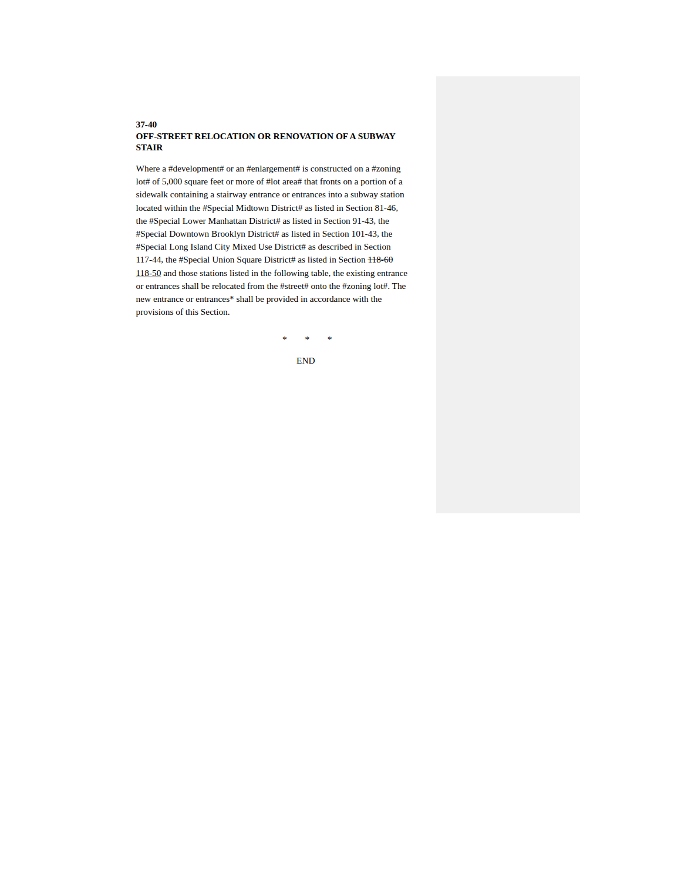37-40
Off-Street Relocation or Renovation of a Subway Stair
Where a #development# or an #enlargement# is constructed on a #zoning lot# of 5,000 square feet or more of #lot area# that fronts on a portion of a sidewalk containing a stairway entrance or entrances into a subway station located within the #Special Midtown District# as listed in Section 81-46, the #Special Lower Manhattan District# as listed in Section 91-43, the #Special Downtown Brooklyn District# as listed in Section 101-43, the #Special Long Island City Mixed Use District# as described in Section 117-44, the #Special Union Square District# as listed in Section 118-60 118-50 and those stations listed in the following table, the existing entrance or entrances shall be relocated from the #street# onto the #zoning lot#. The new entrance or entrances* shall be provided in accordance with the provisions of this Section.
* * *
END